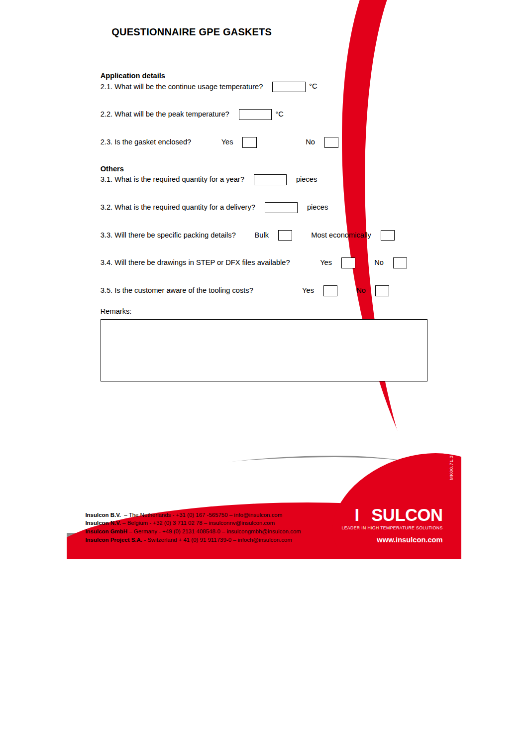QUESTIONNAIRE GPE GASKETS
Application details
2.1. What will be the continue usage temperature? °C
2.2. What will be the peak temperature? °C
2.3. Is the gasket enclosed? Yes No
Others
3.1. What is the required quantity for a year? pieces
3.2. What is the required quantity for a delivery? pieces
3.3. Will there be specific packing details? Bulk Most economically
3.4. Will there be drawings in STEP or DFX files available? Yes No
3.5. Is the customer aware of the tooling costs? Yes No
Remarks:
MK00.71.377
Insulcon B.V. – The Netherlands - +31 (0) 167 -565750 – info@insulcon.com
Insulcon N.V. – Belgium - +32 (0) 3 711 02 78 – insulconnv@insulcon.com
Insulcon GmbH – Germany - +49 (0) 2131 408548-0 – insulcongmbh@insulcon.com
Insulcon Project S.A. - Switzerland + 41 (0) 91 911739-0 – infoch@insulcon.com
INSULCON
LEADER IN HIGH TEMPERATURE SOLUTIONS
www.insulcon.com